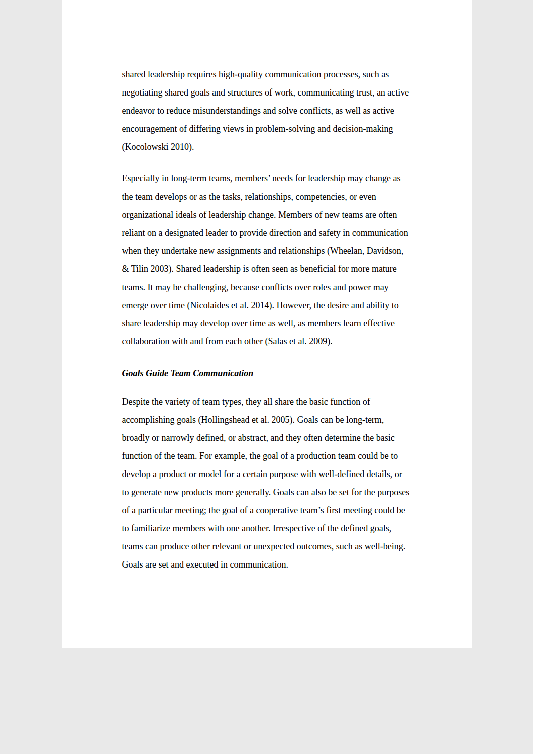shared leadership requires high-quality communication processes, such as negotiating shared goals and structures of work, communicating trust, an active endeavor to reduce misunderstandings and solve conflicts, as well as active encouragement of differing views in problem-solving and decision-making (Kocolowski 2010).
Especially in long-term teams, members’ needs for leadership may change as the team develops or as the tasks, relationships, competencies, or even organizational ideals of leadership change. Members of new teams are often reliant on a designated leader to provide direction and safety in communication when they undertake new assignments and relationships (Wheelan, Davidson, & Tilin 2003). Shared leadership is often seen as beneficial for more mature teams. It may be challenging, because conflicts over roles and power may emerge over time (Nicolaides et al. 2014). However, the desire and ability to share leadership may develop over time as well, as members learn effective collaboration with and from each other (Salas et al. 2009).
Goals Guide Team Communication
Despite the variety of team types, they all share the basic function of accomplishing goals (Hollingshead et al. 2005). Goals can be long-term, broadly or narrowly defined, or abstract, and they often determine the basic function of the team. For example, the goal of a production team could be to develop a product or model for a certain purpose with well-defined details, or to generate new products more generally. Goals can also be set for the purposes of a particular meeting; the goal of a cooperative team’s first meeting could be to familiarize members with one another. Irrespective of the defined goals, teams can produce other relevant or unexpected outcomes, such as well-being. Goals are set and executed in communication.